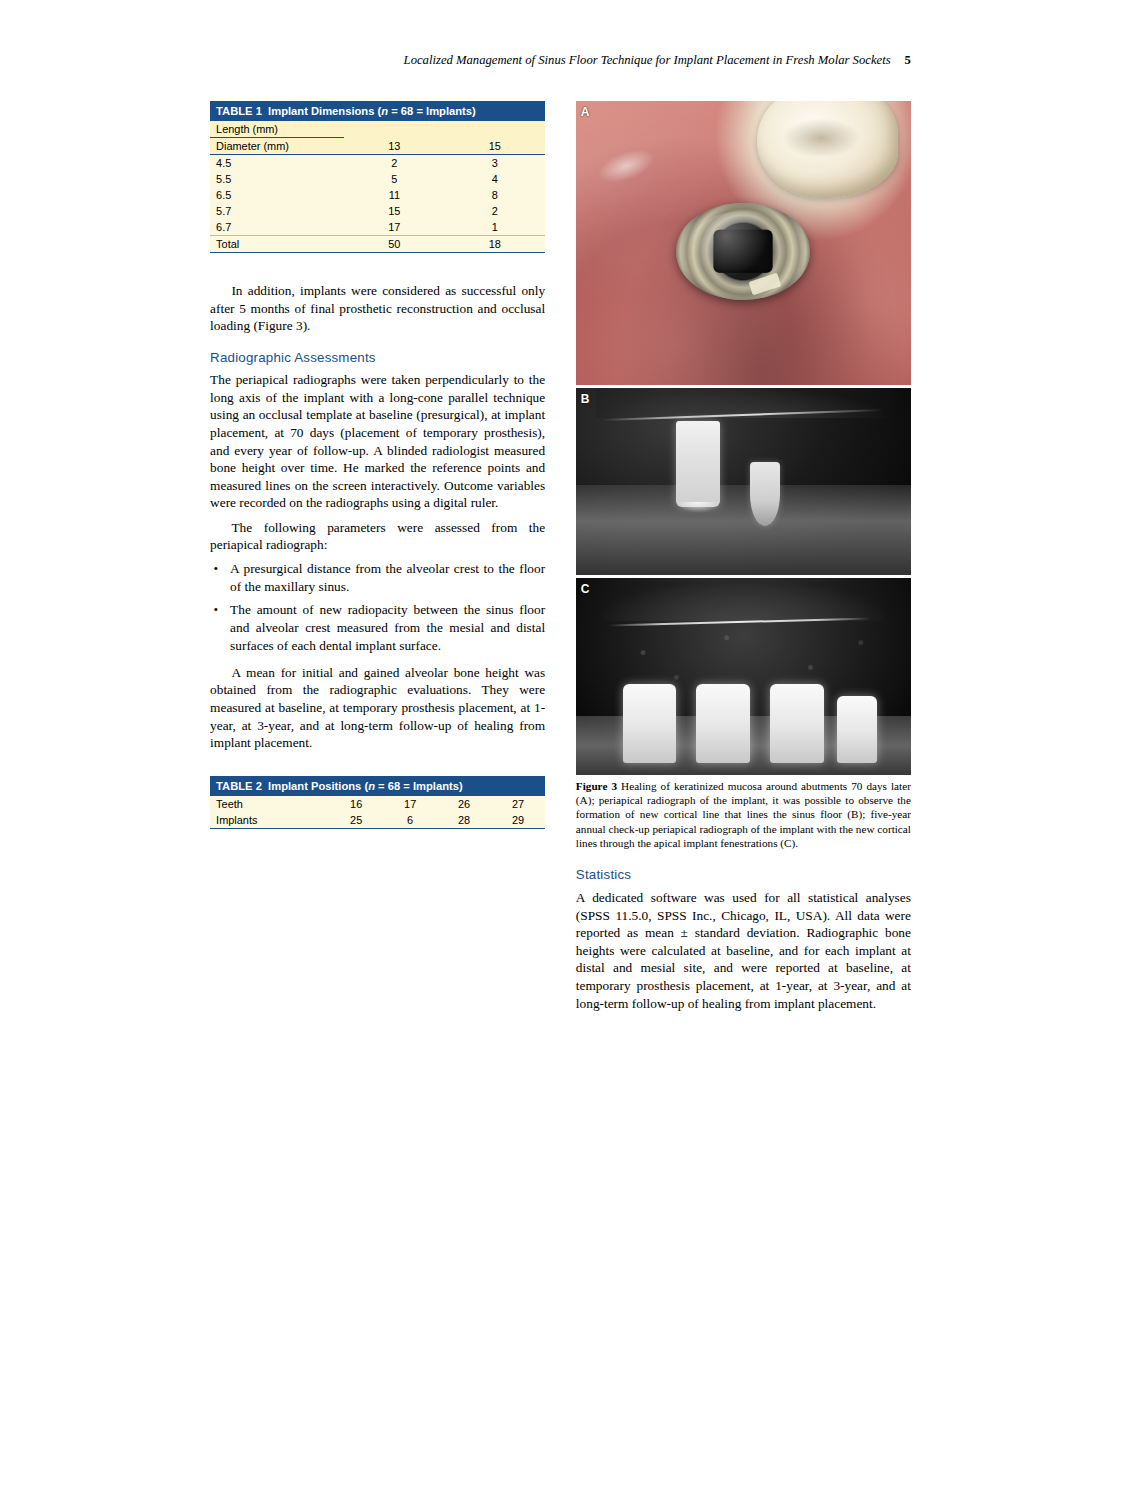Localized Management of Sinus Floor Technique for Implant Placement in Fresh Molar Sockets5
TABLE 1 Implant Dimensions ( n = 68 = Implants)
| Length (mm) | | |
| --- | --- | --- |
| Diameter (mm) | 13 | 15 |
| 4.5 | 2 | 3 |
| 5.5 | 5 | 4 |
| 6.5 | 11 | 8 |
| 5.7 | 15 | 2 |
| 6.7 | 17 | 1 |
| Total | 50 | 18 |
In addition, implants were considered as successful only after 5 months of final prosthetic reconstruction and occlusal loading (Figure 3).
Radiographic Assessments
The periapical radiographs were taken perpendicularly to the long axis of the implant with a long-cone parallel technique using an occlusal template at baseline (presurgical), at implant placement, at 70 days (placement of temporary prosthesis), and every year of follow-up. A blinded radiologist measured bone height over time. He marked the reference points and measured lines on the screen interactively. Outcome variables were recorded on the radiographs using a digital ruler.
The following parameters were assessed from the periapical radiograph:
A presurgical distance from the alveolar crest to the floor of the maxillary sinus.
The amount of new radiopacity between the sinus floor and alveolar crest measured from the mesial and distal surfaces of each dental implant surface.
A mean for initial and gained alveolar bone height was obtained from the radiographic evaluations. They were measured at baseline, at temporary prosthesis placement, at 1-year, at 3-year, and at long-term follow-up of healing from implant placement.
TABLE 2 Implant Positions ( n = 68 = Implants)
| Teeth | 16 | 17 | 26 | 27 |
| Implants | 25 | 6 | 28 | 29 |
A
B
C
Figure 3 Healing of keratinized mucosa around abutments 70 days later (A); periapical radiograph of the implant, it was possible to observe the formation of new cortical line that lines the sinus floor (B); five-year annual check-up periapical radiograph of the implant with the new cortical lines through the apical implant fenestrations (C).
Statistics
A dedicated software was used for all statistical analyses (SPSS 11.5.0, SPSS Inc., Chicago, IL, USA). All data were reported as mean ± standard deviation. Radiographic bone heights were calculated at baseline, and for each implant at distal and mesial site, and were reported at baseline, at temporary prosthesis placement, at 1-year, at 3-year, and at long-term follow-up of healing from implant placement.